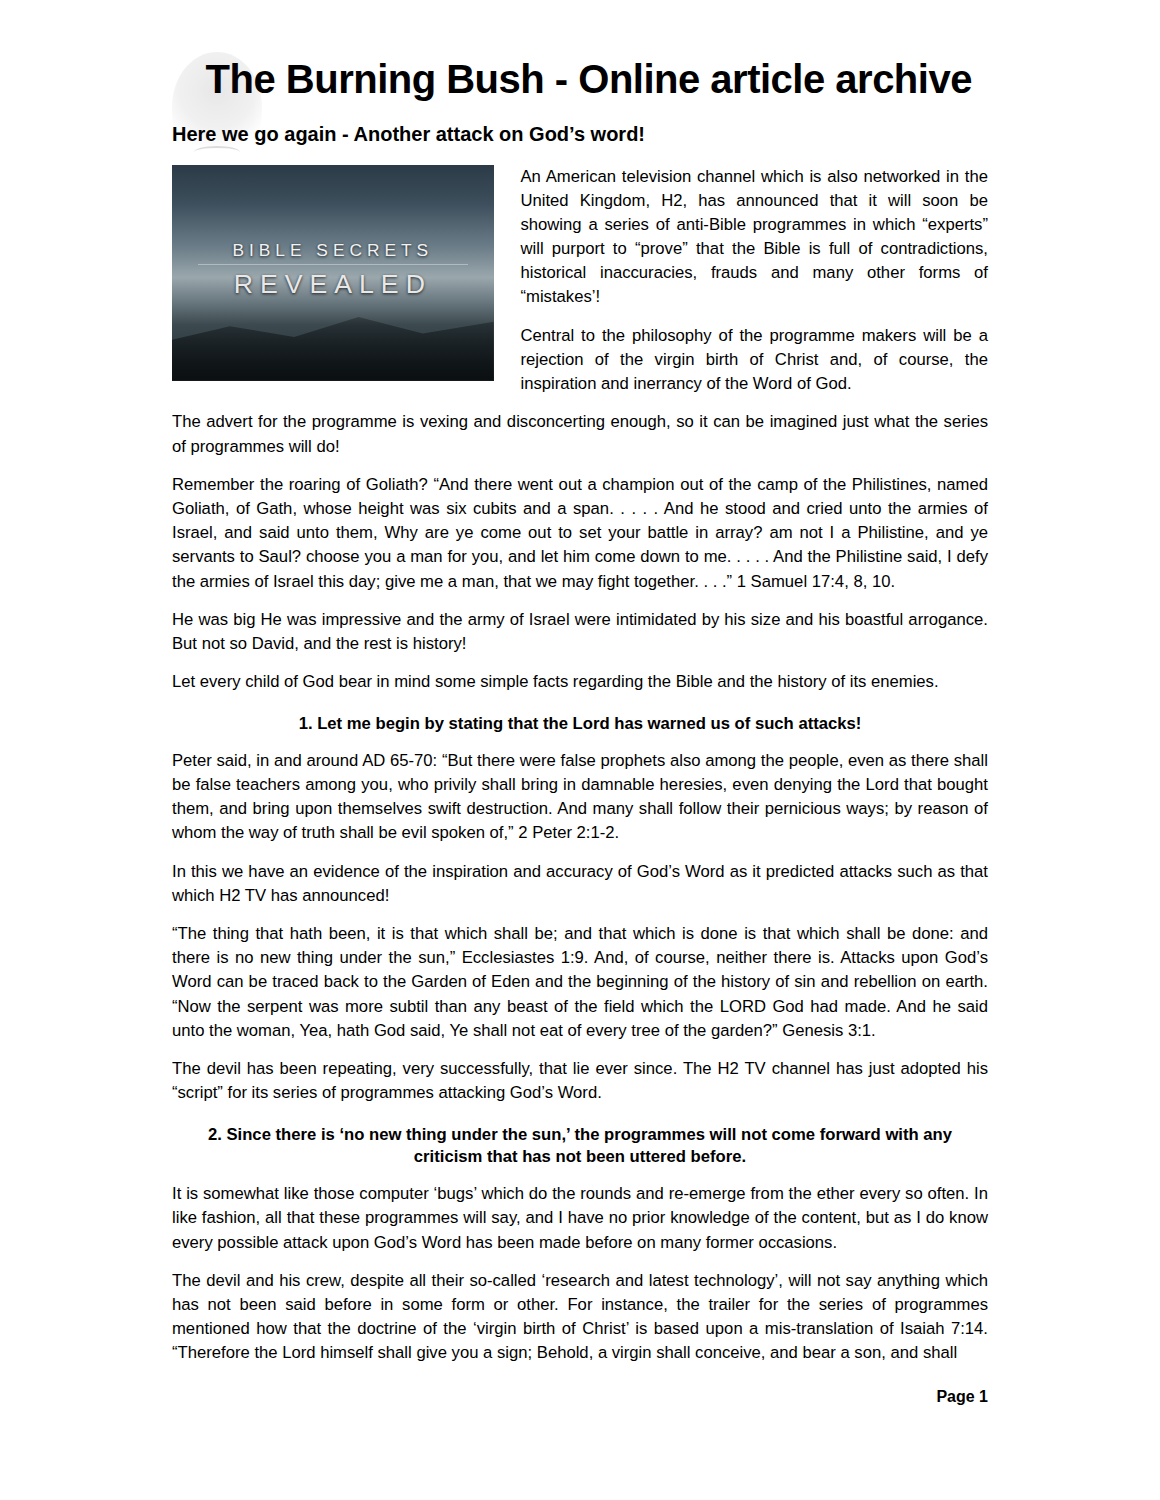The Burning Bush - Online article archive
Here we go again - Another attack on God’s word!
BIBLE SECRETS
REVEALED
An American television channel which is also networked in the United Kingdom, H2, has announced that it will soon be showing a series of anti-Bible programmes in which “experts” will purport to “prove” that the Bible is full of contradictions, historical inaccuracies, frauds and many other forms of “mistakes’!
Central to the philosophy of the programme makers will be a rejection of the virgin birth of Christ and, of course, the inspiration and inerrancy of the Word of God.
The advert for the programme is vexing and disconcerting enough, so it can be imagined just what the series of programmes will do!
Remember the roaring of Goliath? “And there went out a champion out of the camp of the Philistines, named Goliath, of Gath, whose height was six cubits and a span. . . . . And he stood and cried unto the armies of Israel, and said unto them, Why are ye come out to set your battle in array? am not I a Philistine, and ye servants to Saul? choose you a man for you, and let him come down to me. . . . . And the Philistine said, I defy the armies of Israel this day; give me a man, that we may fight together. . . .” 1 Samuel 17:4, 8, 10.
He was big He was impressive and the army of Israel were intimidated by his size and his boastful arrogance. But not so David, and the rest is history!
Let every child of God bear in mind some simple facts regarding the Bible and the history of its enemies.
1. Let me begin by stating that the Lord has warned us of such attacks!
Peter said, in and around AD 65-70: “But there were false prophets also among the people, even as there shall be false teachers among you, who privily shall bring in damnable heresies, even denying the Lord that bought them, and bring upon themselves swift destruction. And many shall follow their pernicious ways; by reason of whom the way of truth shall be evil spoken of,” 2 Peter 2:1-2.
In this we have an evidence of the inspiration and accuracy of God’s Word as it predicted attacks such as that which H2 TV has announced!
“The thing that hath been, it is that which shall be; and that which is done is that which shall be done: and there is no new thing under the sun,” Ecclesiastes 1:9. And, of course, neither there is. Attacks upon God’s Word can be traced back to the Garden of Eden and the beginning of the history of sin and rebellion on earth. “Now the serpent was more subtil than any beast of the field which the LORD God had made. And he said unto the woman, Yea, hath God said, Ye shall not eat of every tree of the garden?” Genesis 3:1.
The devil has been repeating, very successfully, that lie ever since. The H2 TV channel has just adopted his “script” for its series of programmes attacking God’s Word.
2. Since there is ‘no new thing under the sun,’ the programmes will not come forward with any criticism that has not been uttered before.
It is somewhat like those computer ‘bugs’ which do the rounds and re-emerge from the ether every so often. In like fashion, all that these programmes will say, and I have no prior knowledge of the content, but as I do know every possible attack upon God’s Word has been made before on many former occasions.
The devil and his crew, despite all their so-called ‘research and latest technology’, will not say anything which has not been said before in some form or other. For instance, the trailer for the series of programmes mentioned how that the doctrine of the ‘virgin birth of Christ’ is based upon a mis-translation of Isaiah 7:14. “Therefore the Lord himself shall give you a sign; Behold, a virgin shall conceive, and bear a son, and shall
Page 1